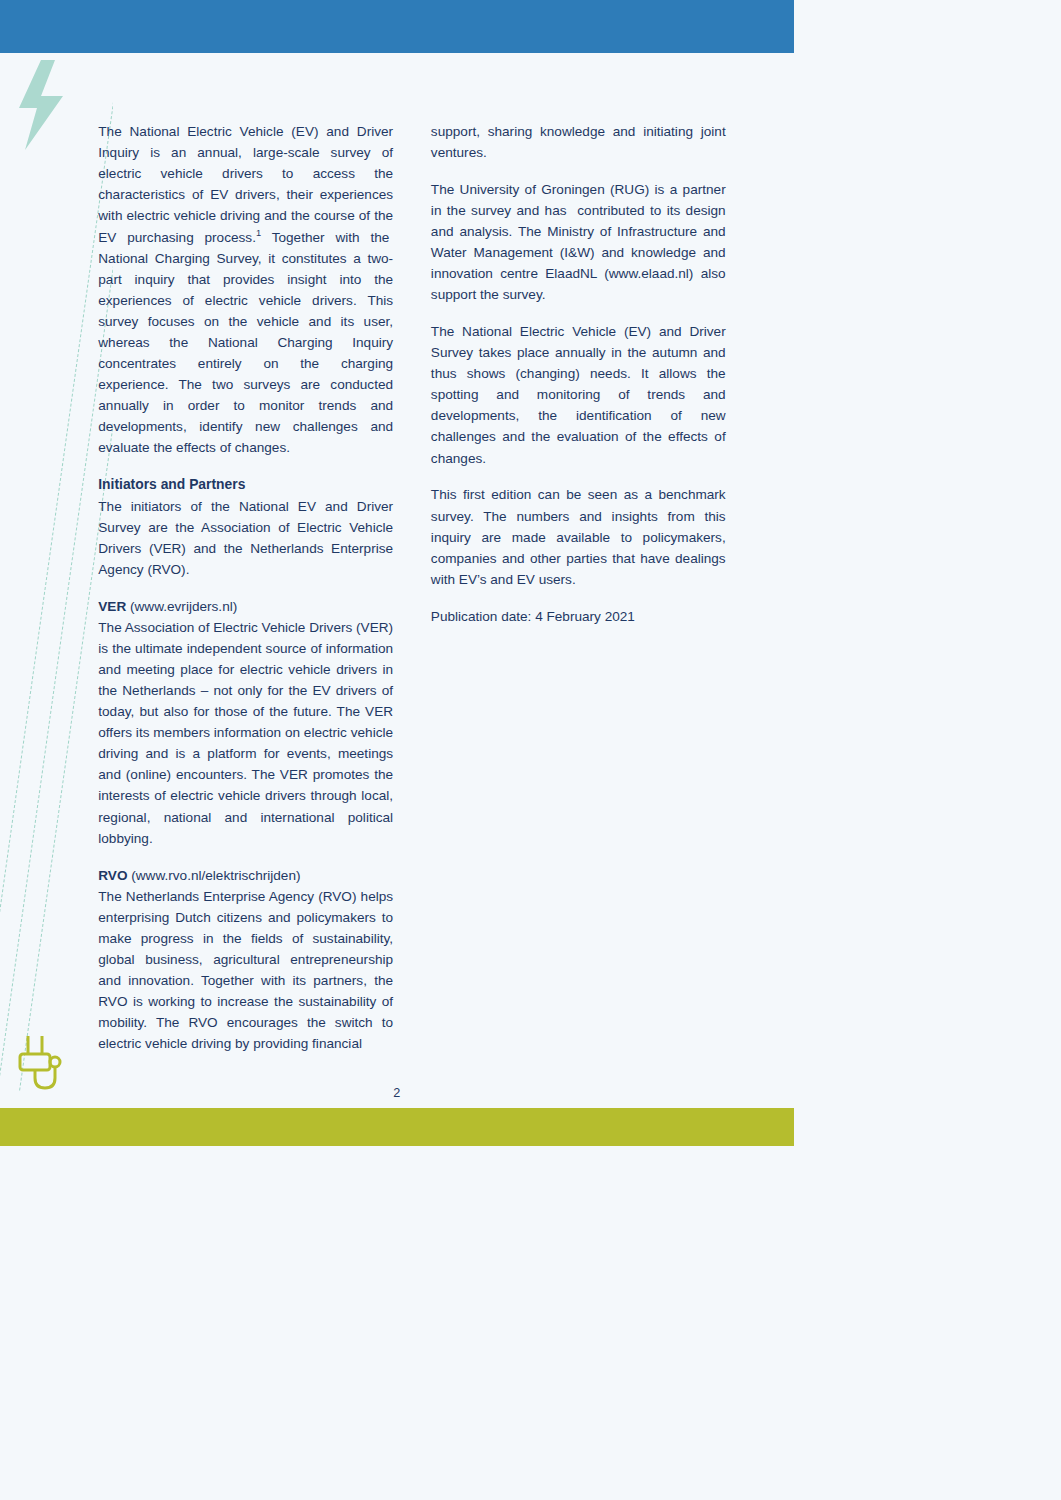The National Electric Vehicle (EV) and Driver Inquiry is an annual, large-scale survey of electric vehicle drivers to access the characteristics of EV drivers, their experiences with electric vehicle driving and the course of the EV purchasing process.1 Together with the National Charging Survey, it constitutes a two-part inquiry that provides insight into the experiences of electric vehicle drivers. This survey focuses on the vehicle and its user, whereas the National Charging Inquiry concentrates entirely on the charging experience. The two surveys are conducted annually in order to monitor trends and developments, identify new challenges and evaluate the effects of changes.
Initiators and Partners
The initiators of the National EV and Driver Survey are the Association of Electric Vehicle Drivers (VER) and the Netherlands Enterprise Agency (RVO).
VER (www.evrijders.nl)
The Association of Electric Vehicle Drivers (VER) is the ultimate independent source of information and meeting place for electric vehicle drivers in the Netherlands – not only for the EV drivers of today, but also for those of the future. The VER offers its members information on electric vehicle driving and is a platform for events, meetings and (online) encounters. The VER promotes the interests of electric vehicle drivers through local, regional, national and international political lobbying.
RVO (www.rvo.nl/elektrischrijden)
The Netherlands Enterprise Agency (RVO) helps enterprising Dutch citizens and policymakers to make progress in the fields of sustainability, global business, agricultural entrepreneurship and innovation. Together with its partners, the RVO is working to increase the sustainability of mobility. The RVO encourages the switch to electric vehicle driving by providing financial
support, sharing knowledge and initiating joint ventures.
The University of Groningen (RUG) is a partner in the survey and has contributed to its design and analysis. The Ministry of Infrastructure and Water Management (I&W) and knowledge and innovation centre ElaadNL (www.elaad.nl) also support the survey.
The National Electric Vehicle (EV) and Driver Survey takes place annually in the autumn and thus shows (changing) needs. It allows the spotting and monitoring of trends and developments, the identification of new challenges and the evaluation of the effects of changes.
This first edition can be seen as a benchmark survey. The numbers and insights from this inquiry are made available to policymakers, companies and other parties that have dealings with EV’s and EV users.
Publication date: 4 February 2021
2